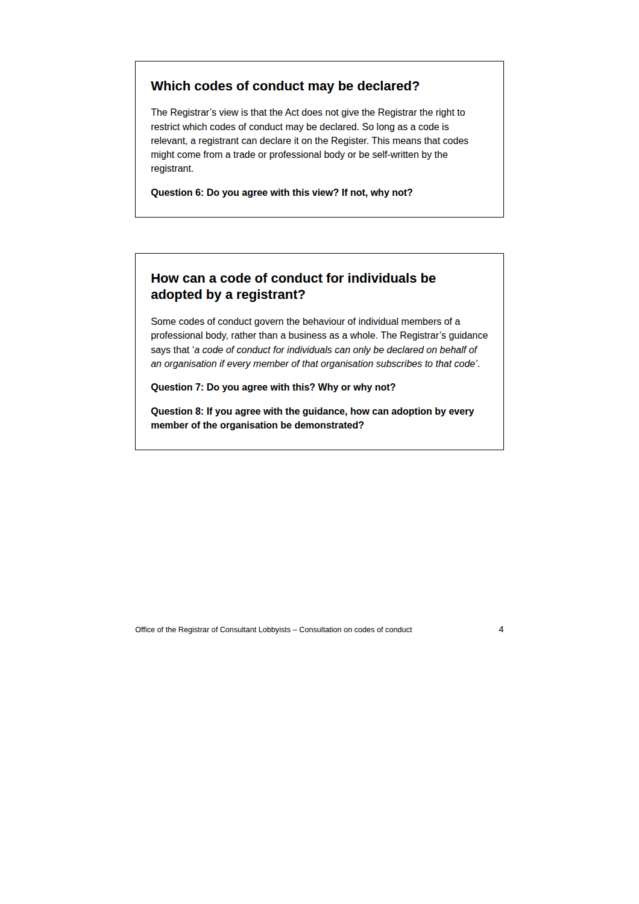Which codes of conduct may be declared?
The Registrar’s view is that the Act does not give the Registrar the right to restrict which codes of conduct may be declared. So long as a code is relevant, a registrant can declare it on the Register. This means that codes might come from a trade or professional body or be self-written by the registrant.
Question 6: Do you agree with this view? If not, why not?
How can a code of conduct for individuals be adopted by a registrant?
Some codes of conduct govern the behaviour of individual members of a professional body, rather than a business as a whole. The Registrar’s guidance says that ‘a code of conduct for individuals can only be declared on behalf of an organisation if every member of that organisation subscribes to that code’.
Question 7: Do you agree with this? Why or why not?
Question 8: If you agree with the guidance, how can adoption by every member of the organisation be demonstrated?
Office of the Registrar of Consultant Lobbyists – Consultation on codes of conduct
4